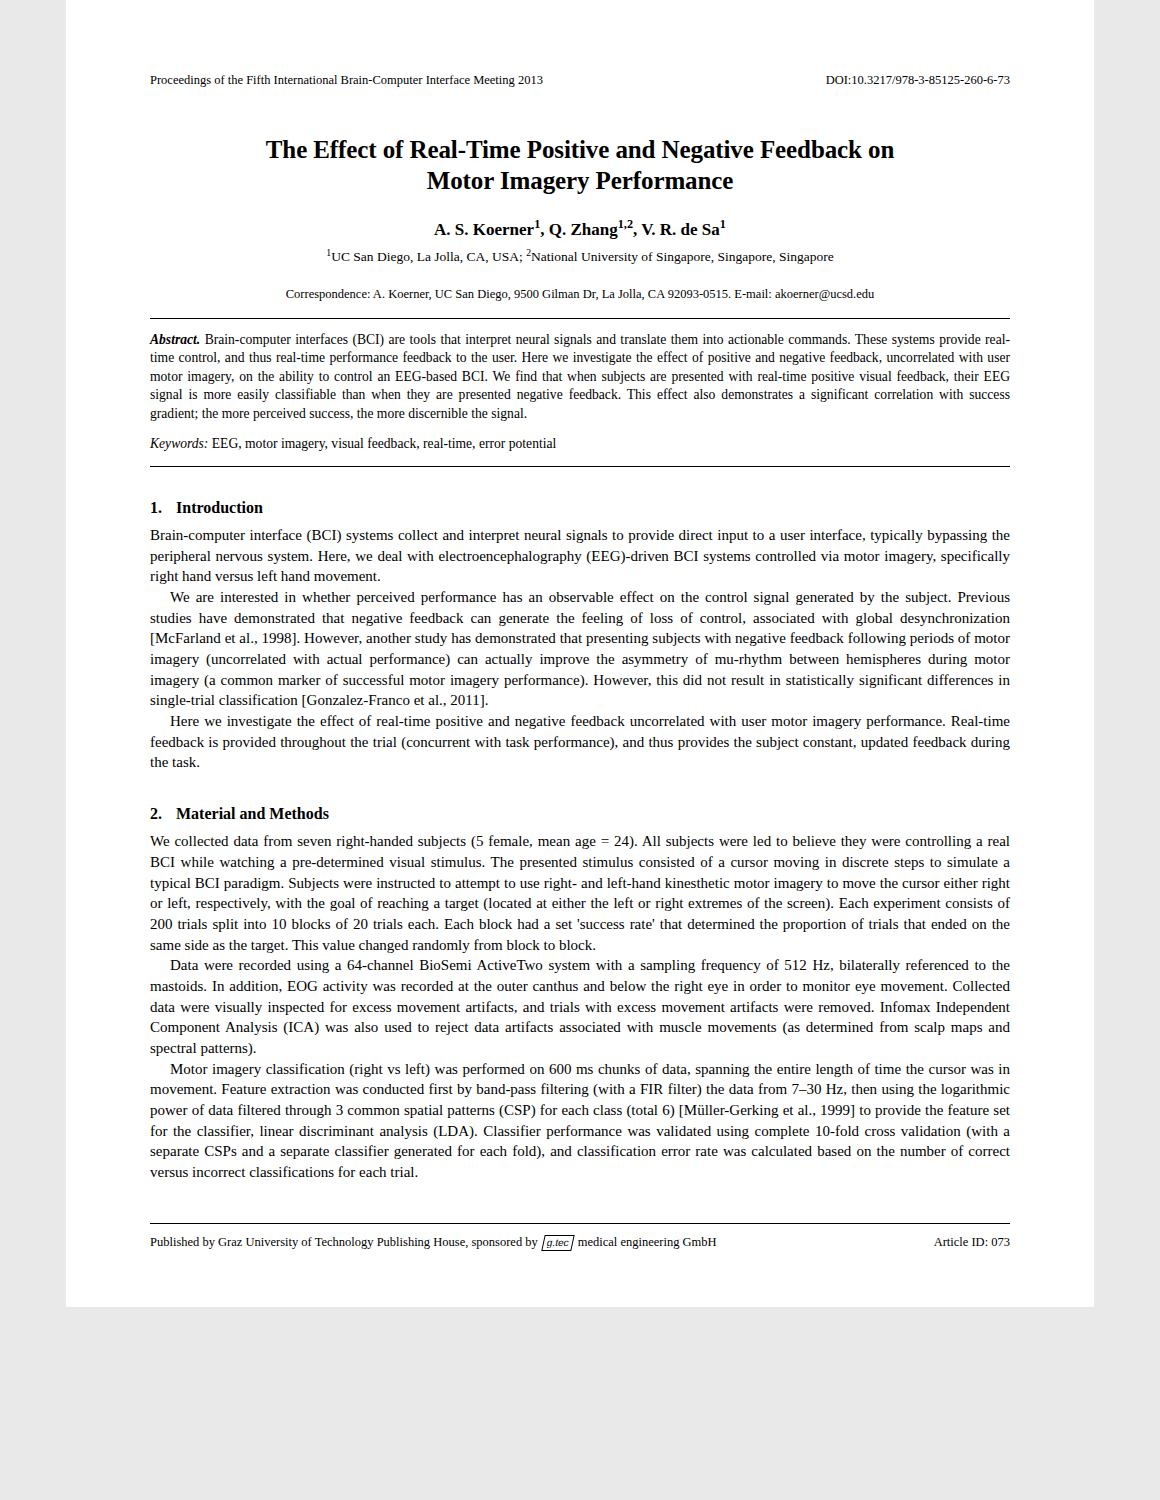Proceedings of the Fifth International Brain-Computer Interface Meeting 2013 DOI:10.3217/978-3-85125-260-6-73
The Effect of Real-Time Positive and Negative Feedback on
Motor Imagery Performance
A. S. Koerner1, Q. Zhang1,2, V. R. de Sa1
1UC San Diego, La Jolla, CA, USA; 2National University of Singapore, Singapore, Singapore
Correspondence: A. Koerner, UC San Diego, 9500 Gilman Dr, La Jolla, CA 92093-0515. E-mail: akoerner@ucsd.edu
Abstract. Brain-computer interfaces (BCI) are tools that interpret neural signals and translate them into actionable commands. These systems provide real-time control, and thus real-time performance feedback to the user. Here we investigate the effect of positive and negative feedback, uncorrelated with user motor imagery, on the ability to control an EEG-based BCI. We find that when subjects are presented with real-time positive visual feedback, their EEG signal is more easily classifiable than when they are presented negative feedback. This effect also demonstrates a significant correlation with success gradient; the more perceived success, the more discernible the signal.
Keywords: EEG, motor imagery, visual feedback, real-time, error potential
1. Introduction
Brain-computer interface (BCI) systems collect and interpret neural signals to provide direct input to a user interface, typically bypassing the peripheral nervous system. Here, we deal with electroencephalography (EEG)-driven BCI systems controlled via motor imagery, specifically right hand versus left hand movement.
We are interested in whether perceived performance has an observable effect on the control signal generated by the subject. Previous studies have demonstrated that negative feedback can generate the feeling of loss of control, associated with global desynchronization [McFarland et al., 1998]. However, another study has demonstrated that presenting subjects with negative feedback following periods of motor imagery (uncorrelated with actual performance) can actually improve the asymmetry of mu-rhythm between hemispheres during motor imagery (a common marker of successful motor imagery performance). However, this did not result in statistically significant differences in single-trial classification [Gonzalez-Franco et al., 2011].
Here we investigate the effect of real-time positive and negative feedback uncorrelated with user motor imagery performance. Real-time feedback is provided throughout the trial (concurrent with task performance), and thus provides the subject constant, updated feedback during the task.
2. Material and Methods
We collected data from seven right-handed subjects (5 female, mean age = 24). All subjects were led to believe they were controlling a real BCI while watching a pre-determined visual stimulus. The presented stimulus consisted of a cursor moving in discrete steps to simulate a typical BCI paradigm. Subjects were instructed to attempt to use right- and left-hand kinesthetic motor imagery to move the cursor either right or left, respectively, with the goal of reaching a target (located at either the left or right extremes of the screen). Each experiment consists of 200 trials split into 10 blocks of 20 trials each. Each block had a set 'success rate' that determined the proportion of trials that ended on the same side as the target. This value changed randomly from block to block.
Data were recorded using a 64-channel BioSemi ActiveTwo system with a sampling frequency of 512 Hz, bilaterally referenced to the mastoids. In addition, EOG activity was recorded at the outer canthus and below the right eye in order to monitor eye movement. Collected data were visually inspected for excess movement artifacts, and trials with excess movement artifacts were removed. Infomax Independent Component Analysis (ICA) was also used to reject data artifacts associated with muscle movements (as determined from scalp maps and spectral patterns).
Motor imagery classification (right vs left) was performed on 600 ms chunks of data, spanning the entire length of time the cursor was in movement. Feature extraction was conducted first by band-pass filtering (with a FIR filter) the data from 7–30 Hz, then using the logarithmic power of data filtered through 3 common spatial patterns (CSP) for each class (total 6) [Müller-Gerking et al., 1999] to provide the feature set for the classifier, linear discriminant analysis (LDA). Classifier performance was validated using complete 10-fold cross validation (with a separate CSPs and a separate classifier generated for each fold), and classification error rate was calculated based on the number of correct versus incorrect classifications for each trial.
Published by Graz University of Technology Publishing House, sponsored by g.tec medical engineering GmbH Article ID: 073